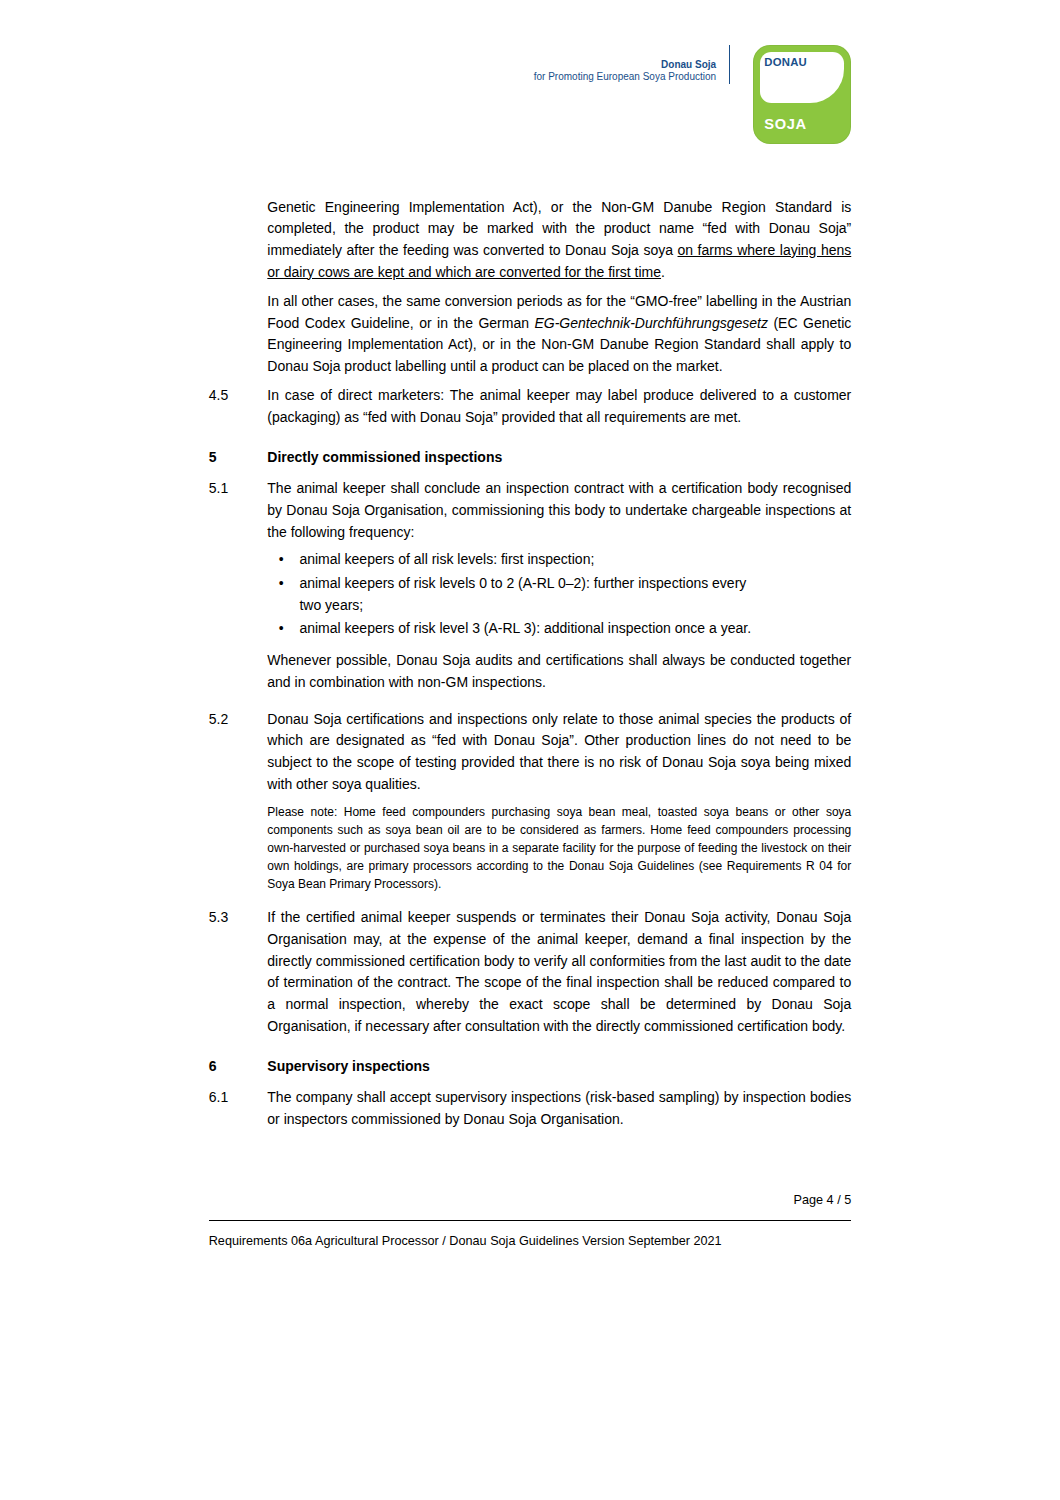Donau Soja
for Promoting European Soya Production
DONAU
SOJA
Genetic Engineering Implementation Act), or the Non-GM Danube Region Standard is completed, the product may be marked with the product name “fed with Donau Soja” immediately after the feeding was converted to Donau Soja soya on farms where laying hens or dairy cows are kept and which are converted for the first time.
In all other cases, the same conversion periods as for the “GMO-free” labelling in the Austrian Food Codex Guideline, or in the German EG-Gentechnik-Durchführungsgesetz (EC Genetic Engineering Implementation Act), or in the Non-GM Danube Region Standard shall apply to Donau Soja product labelling until a product can be placed on the market.
4.5
In case of direct marketers: The animal keeper may label produce delivered to a customer (packaging) as “fed with Donau Soja” provided that all requirements are met.
5 Directly commissioned inspections
5.1
The animal keeper shall conclude an inspection contract with a certification body recognised by Donau Soja Organisation, commissioning this body to undertake chargeable inspections at the following frequency:
animal keepers of all risk levels: first inspection;
animal keepers of risk levels 0 to 2 (A-RL 0–2): further inspections every
two years;
animal keepers of risk level 3 (A-RL 3): additional inspection once a year.
Whenever possible, Donau Soja audits and certifications shall always be conducted together and in combination with non-GM inspections.
5.2
Donau Soja certifications and inspections only relate to those animal species the products of which are designated as “fed with Donau Soja”. Other production lines do not need to be subject to the scope of testing provided that there is no risk of Donau Soja soya being mixed with other soya qualities.
Please note: Home feed compounders purchasing soya bean meal, toasted soya beans or other soya components such as soya bean oil are to be considered as farmers. Home feed compounders processing own-harvested or purchased soya beans in a separate facility for the purpose of feeding the livestock on their own holdings, are primary processors according to the Donau Soja Guidelines (see Requirements R 04 for Soya Bean Primary Processors).
5.3
If the certified animal keeper suspends or terminates their Donau Soja activity, Donau Soja Organisation may, at the expense of the animal keeper, demand a final inspection by the directly commissioned certification body to verify all conformities from the last audit to the date of termination of the contract. The scope of the final inspection shall be reduced compared to a normal inspection, whereby the exact scope shall be determined by Donau Soja Organisation, if necessary after consultation with the directly commissioned certification body.
6 Supervisory inspections
6.1
The company shall accept supervisory inspections (risk-based sampling) by inspection bodies or inspectors commissioned by Donau Soja Organisation.
Page 4 / 5
Requirements 06a Agricultural Processor / Donau Soja Guidelines Version September 2021